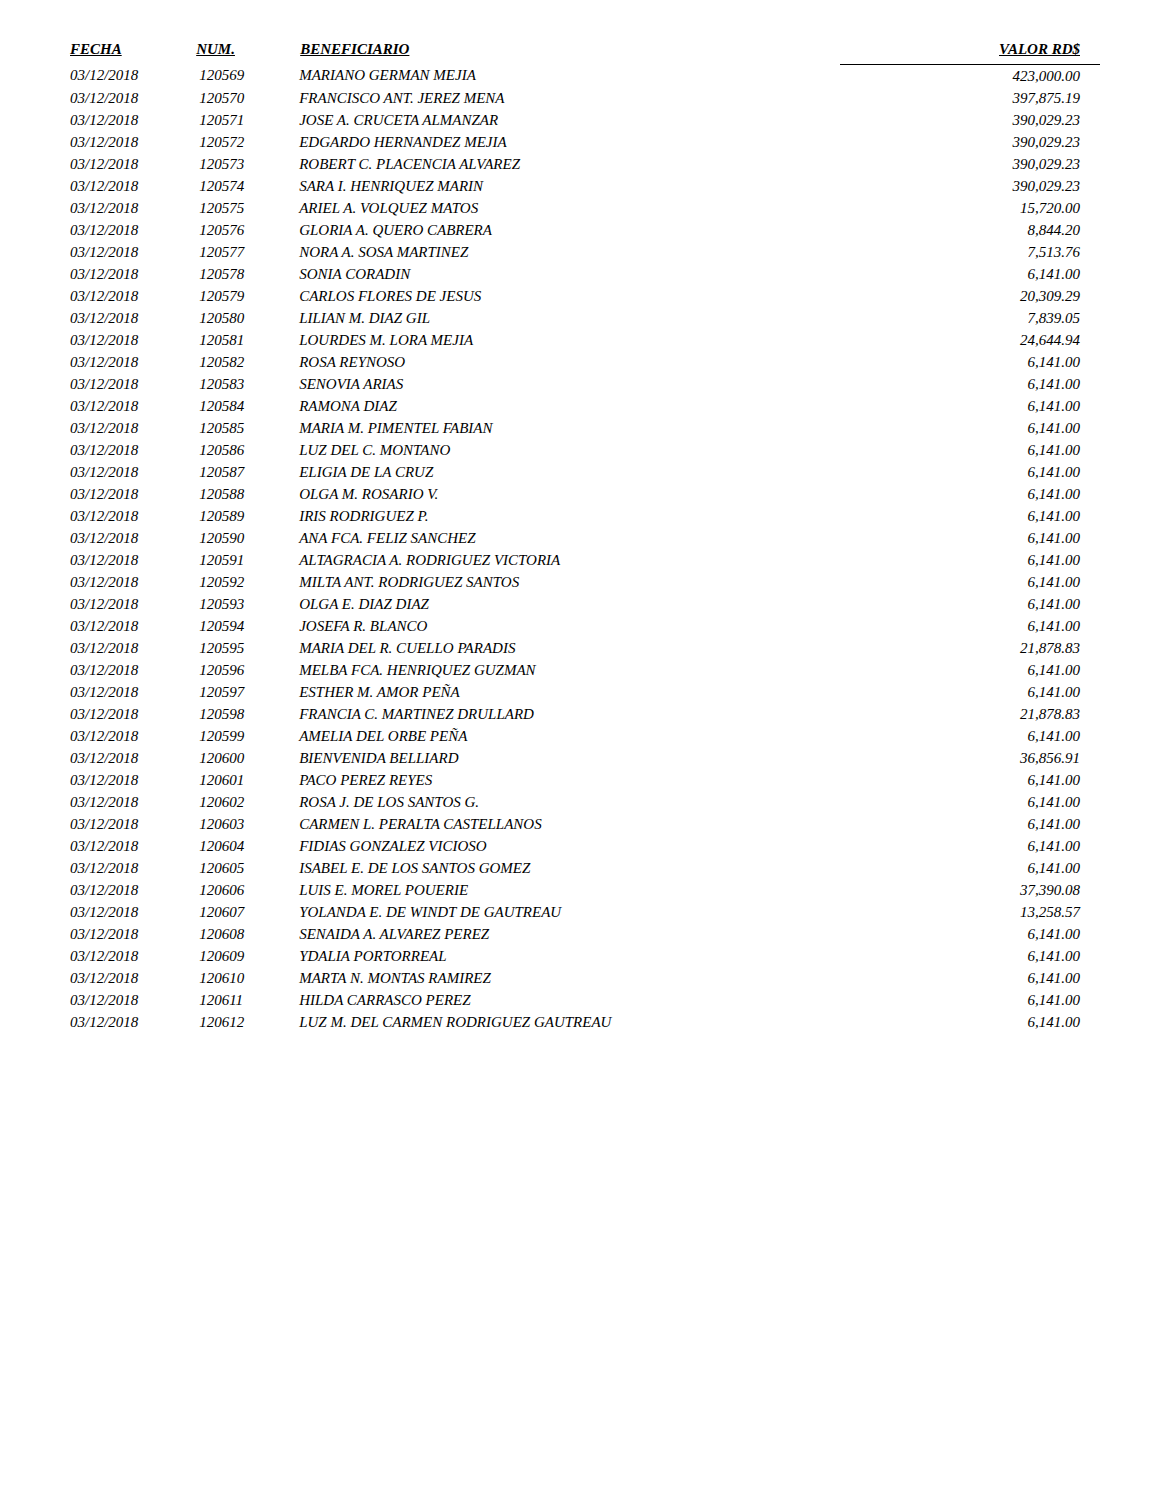| FECHA | NUM. | BENEFICIARIO | VALOR RD$ |
| --- | --- | --- | --- |
| 03/12/2018 | 120569 | MARIANO GERMAN MEJIA | 423,000.00 |
| 03/12/2018 | 120570 | FRANCISCO ANT. JEREZ MENA | 397,875.19 |
| 03/12/2018 | 120571 | JOSE A. CRUCETA ALMANZAR | 390,029.23 |
| 03/12/2018 | 120572 | EDGARDO HERNANDEZ MEJIA | 390,029.23 |
| 03/12/2018 | 120573 | ROBERT C. PLACENCIA ALVAREZ | 390,029.23 |
| 03/12/2018 | 120574 | SARA I. HENRIQUEZ MARIN | 390,029.23 |
| 03/12/2018 | 120575 | ARIEL A. VOLQUEZ MATOS | 15,720.00 |
| 03/12/2018 | 120576 | GLORIA A. QUERO CABRERA | 8,844.20 |
| 03/12/2018 | 120577 | NORA A. SOSA MARTINEZ | 7,513.76 |
| 03/12/2018 | 120578 | SONIA CORADIN | 6,141.00 |
| 03/12/2018 | 120579 | CARLOS FLORES DE JESUS | 20,309.29 |
| 03/12/2018 | 120580 | LILIAN M. DIAZ GIL | 7,839.05 |
| 03/12/2018 | 120581 | LOURDES M. LORA MEJIA | 24,644.94 |
| 03/12/2018 | 120582 | ROSA REYNOSO | 6,141.00 |
| 03/12/2018 | 120583 | SENOVIA ARIAS | 6,141.00 |
| 03/12/2018 | 120584 | RAMONA DIAZ | 6,141.00 |
| 03/12/2018 | 120585 | MARIA M. PIMENTEL FABIAN | 6,141.00 |
| 03/12/2018 | 120586 | LUZ DEL C. MONTANO | 6,141.00 |
| 03/12/2018 | 120587 | ELIGIA DE LA CRUZ | 6,141.00 |
| 03/12/2018 | 120588 | OLGA M. ROSARIO V. | 6,141.00 |
| 03/12/2018 | 120589 | IRIS RODRIGUEZ P. | 6,141.00 |
| 03/12/2018 | 120590 | ANA FCA. FELIZ SANCHEZ | 6,141.00 |
| 03/12/2018 | 120591 | ALTAGRACIA A. RODRIGUEZ VICTORIA | 6,141.00 |
| 03/12/2018 | 120592 | MILTA ANT. RODRIGUEZ SANTOS | 6,141.00 |
| 03/12/2018 | 120593 | OLGA E. DIAZ DIAZ | 6,141.00 |
| 03/12/2018 | 120594 | JOSEFA R. BLANCO | 6,141.00 |
| 03/12/2018 | 120595 | MARIA DEL R. CUELLO PARADIS | 21,878.83 |
| 03/12/2018 | 120596 | MELBA FCA. HENRIQUEZ GUZMAN | 6,141.00 |
| 03/12/2018 | 120597 | ESTHER M. AMOR PEÑA | 6,141.00 |
| 03/12/2018 | 120598 | FRANCIA C. MARTINEZ DRULLARD | 21,878.83 |
| 03/12/2018 | 120599 | AMELIA DEL ORBE PEÑA | 6,141.00 |
| 03/12/2018 | 120600 | BIENVENIDA BELLIARD | 36,856.91 |
| 03/12/2018 | 120601 | PACO PEREZ REYES | 6,141.00 |
| 03/12/2018 | 120602 | ROSA J. DE LOS SANTOS G. | 6,141.00 |
| 03/12/2018 | 120603 | CARMEN L. PERALTA CASTELLANOS | 6,141.00 |
| 03/12/2018 | 120604 | FIDIAS GONZALEZ VICIOSO | 6,141.00 |
| 03/12/2018 | 120605 | ISABEL E. DE LOS SANTOS GOMEZ | 6,141.00 |
| 03/12/2018 | 120606 | LUIS E. MOREL POUERIE | 37,390.08 |
| 03/12/2018 | 120607 | YOLANDA E. DE WINDT DE GAUTREAU | 13,258.57 |
| 03/12/2018 | 120608 | SENAIDA A. ALVAREZ PEREZ | 6,141.00 |
| 03/12/2018 | 120609 | YDALIA PORTORREAL | 6,141.00 |
| 03/12/2018 | 120610 | MARTA N. MONTAS RAMIREZ | 6,141.00 |
| 03/12/2018 | 120611 | HILDA CARRASCO PEREZ | 6,141.00 |
| 03/12/2018 | 120612 | LUZ M. DEL CARMEN RODRIGUEZ GAUTREAU | 6,141.00 |